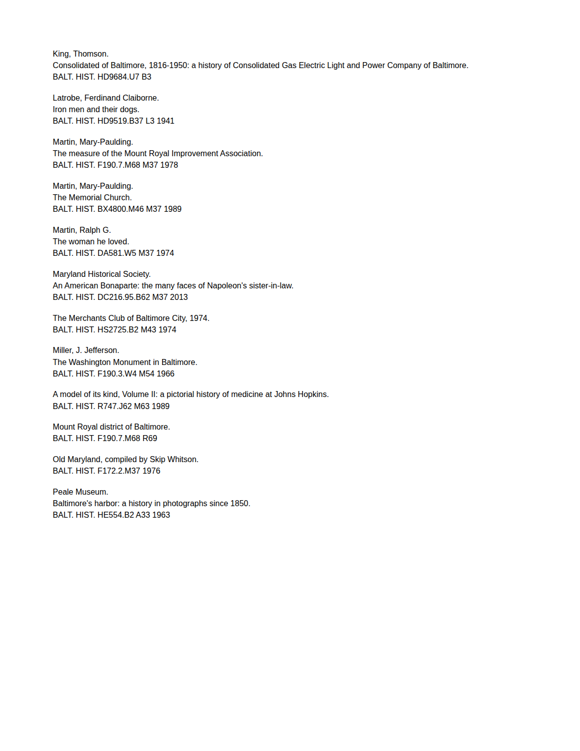King, Thomson.
Consolidated of Baltimore, 1816-1950: a history of Consolidated Gas Electric Light and Power Company of Baltimore.
BALT. HIST. HD9684.U7 B3
Latrobe, Ferdinand Claiborne.
Iron men and their dogs.
BALT. HIST. HD9519.B37 L3 1941
Martin, Mary-Paulding.
The measure of the Mount Royal Improvement Association.
BALT. HIST. F190.7.M68 M37 1978
Martin, Mary-Paulding.
The Memorial Church.
BALT. HIST. BX4800.M46 M37 1989
Martin, Ralph G.
The woman he loved.
BALT. HIST. DA581.W5 M37 1974
Maryland Historical Society.
An American Bonaparte: the many faces of Napoleon's sister-in-law.
BALT. HIST. DC216.95.B62 M37 2013
The Merchants Club of Baltimore City, 1974.
BALT. HIST. HS2725.B2 M43 1974
Miller, J. Jefferson.
The Washington Monument in Baltimore.
BALT. HIST. F190.3.W4 M54 1966
A model of its kind, Volume II: a pictorial history of medicine at Johns Hopkins.
BALT. HIST. R747.J62 M63 1989
Mount Royal district of Baltimore.
BALT. HIST. F190.7.M68 R69
Old Maryland, compiled by Skip Whitson.
BALT. HIST. F172.2.M37 1976
Peale Museum.
Baltimore's harbor: a history in photographs since 1850.
BALT. HIST. HE554.B2 A33 1963